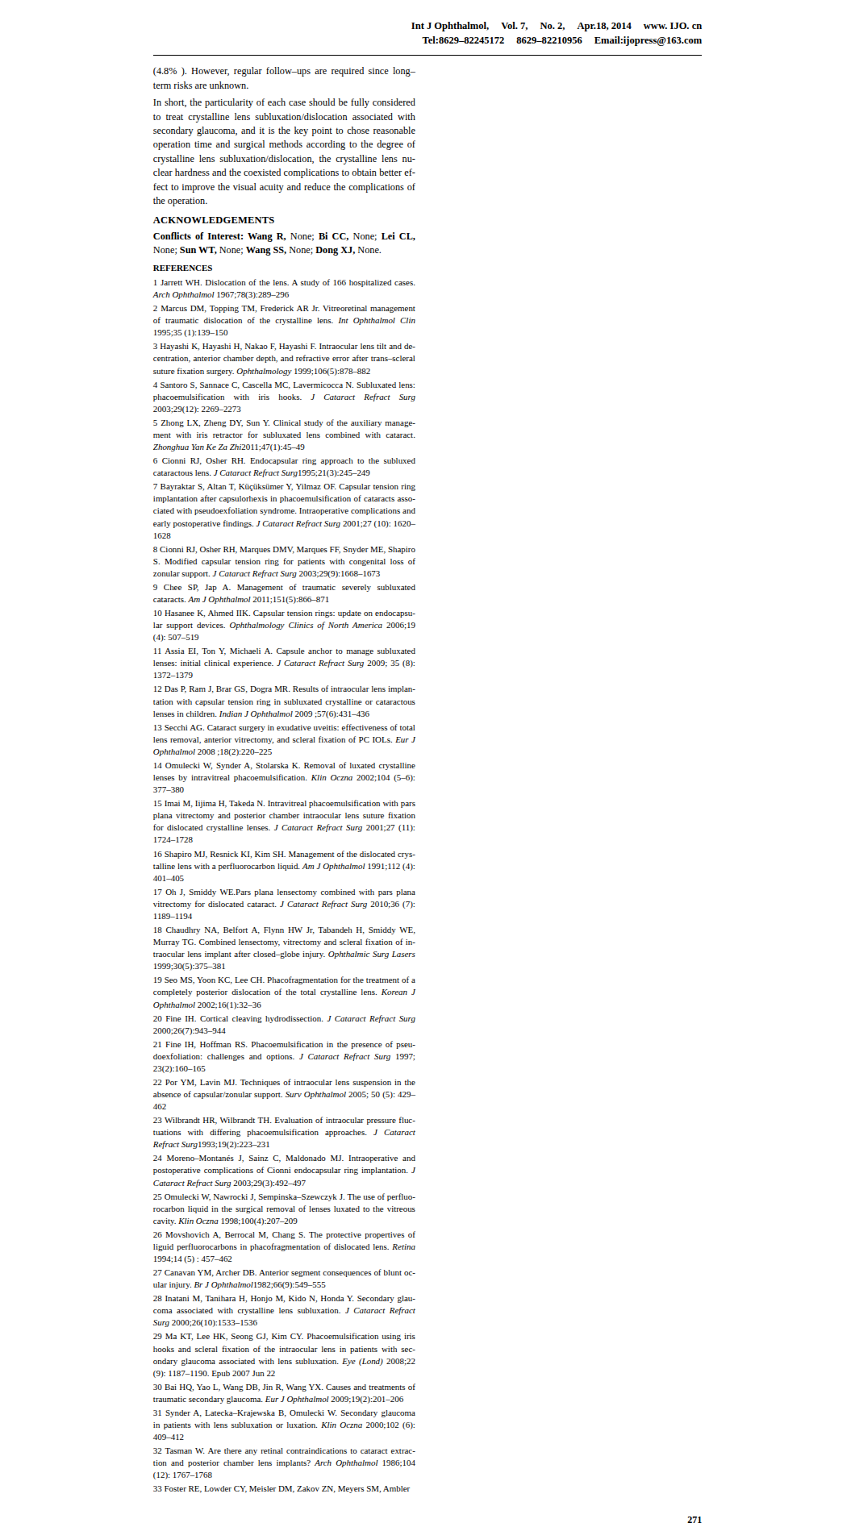Int J Ophthalmol,Vol. 7, No. 2, Apr.18, 2014 www. IJO. cn
Tel:8629–822451728629–82210956 Email:ijopress@163.com
(4.8% ). However, regular follow–ups are required since long–term risks are unknown.
In short, the particularity of each case should be fully considered to treat crystalline lens subluxation/dislocation associated with secondary glaucoma, and it is the key point to chose reasonable operation time and surgical methods according to the degree of crystalline lens subluxation/dislocation, the crystalline lens nuclear hardness and the coexisted complications to obtain better effect to improve the visual acuity and reduce the complications of the operation.
Acknowledgements
Conflicts of Interest: Wang R, None; Bi CC, None; Lei CL, None; Sun WT, None; Wang SS, None; Dong XJ, None.
References
Jarrett WH. Dislocation of the lens. A study of 166 hospitalized cases. Arch Ophthalmol 1967;78(3):289–296
Marcus DM, Topping TM, Frederick AR Jr. Vitreoretinal management of traumatic dislocation of the crystalline lens. Int Ophthalmol Clin 1995;35 (1):139–150
Hayashi K, Hayashi H, Nakao F, Hayashi F. Intraocular lens tilt and decentration, anterior chamber depth, and refractive error after trans–scleral suture fixation surgery. Ophthalmology 1999;106(5):878–882
Santoro S, Sannace C, Cascella MC, Lavermicocca N. Subluxated lens: phacoemulsification with iris hooks. J Cataract Refract Surg 2003;29(12): 2269–2273
Zhong LX, Zheng DY, Sun Y. Clinical study of the auxiliary management with iris retractor for subluxated lens combined with cataract. Zhonghua Yan Ke Za Zhi2011;47(1):45–49
Cionni RJ, Osher RH. Endocapsular ring approach to the subluxed cataractous lens. J Cataract Refract Surg1995;21(3):245–249
Bayraktar S, Altan T, Küçüksümer Y, Yilmaz OF. Capsular tension ring implantation after capsulorhexis in phacoemulsification of cataracts associated with pseudoexfoliation syndrome. Intraoperative complications and early postoperative findings. J Cataract Refract Surg 2001;27 (10): 1620–1628
Cionni RJ, Osher RH, Marques DMV, Marques FF, Snyder ME, Shapiro S. Modified capsular tension ring for patients with congenital loss of zonular support. J Cataract Refract Surg 2003;29(9):1668–1673
Chee SP, Jap A. Management of traumatic severely subluxated cataracts. Am J Ophthalmol 2011;151(5):866–871
Hasanee K, Ahmed IIK. Capsular tension rings: update on endocapsular support devices. Ophthalmology Clinics of North America 2006;19 (4): 507–519
Assia EI, Ton Y, Michaeli A. Capsule anchor to manage subluxated lenses: initial clinical experience. J Cataract Refract Surg 2009; 35 (8): 1372–1379
Das P, Ram J, Brar GS, Dogra MR. Results of intraocular lens implantation with capsular tension ring in subluxated crystalline or cataractous lenses in children. Indian J Ophthalmol 2009 ;57(6):431–436
Secchi AG. Cataract surgery in exudative uveitis: effectiveness of total lens removal, anterior vitrectomy, and scleral fixation of PC IOLs. Eur J Ophthalmol 2008 ;18(2):220–225
Omulecki W, Synder A, Stolarska K. Removal of luxated crystalline lenses by intravitreal phacoemulsification. Klin Oczna 2002;104 (5–6): 377–380
Imai M, Iijima H, Takeda N. Intravitreal phacoemulsification with pars plana vitrectomy and posterior chamber intraocular lens suture fixation for dislocated crystalline lenses. J Cataract Refract Surg 2001;27 (11): 1724–1728
Shapiro MJ, Resnick KI, Kim SH. Management of the dislocated crystalline lens with a perfluorocarbon liquid. Am J Ophthalmol 1991;112 (4): 401–405
Oh J, Smiddy WE.Pars plana lensectomy combined with pars plana vitrectomy for dislocated cataract. J Cataract Refract Surg 2010;36 (7): 1189–1194
Chaudhry NA, Belfort A, Flynn HW Jr, Tabandeh H, Smiddy WE, Murray TG. Combined lensectomy, vitrectomy and scleral fixation of intraocular lens implant after closed–globe injury. Ophthalmic Surg Lasers 1999;30(5):375–381
Seo MS, Yoon KC, Lee CH. Phacofragmentation for the treatment of a completely posterior dislocation of the total crystalline lens. Korean J Ophthalmol 2002;16(1):32–36
Fine IH. Cortical cleaving hydrodissection. J Cataract Refract Surg 2000;26(7):943–944
Fine IH, Hoffman RS. Phacoemulsification in the presence of pseudoexfoliation: challenges and options. J Cataract Refract Surg 1997; 23(2):160–165
Por YM, Lavin MJ. Techniques of intraocular lens suspension in the absence of capsular/zonular support. Surv Ophthalmol 2005; 50 (5): 429–462
Wilbrandt HR, Wilbrandt TH. Evaluation of intraocular pressure fluctuations with differing phacoemulsification approaches. J Cataract Refract Surg1993;19(2):223–231
Moreno–Montanés J, Sainz C, Maldonado MJ. Intraoperative and postoperative complications of Cionni endocapsular ring implantation. J Cataract Refract Surg 2003;29(3):492–497
Omulecki W, Nawrocki J, Sempinska–Szewczyk J. The use of perfluorocarbon liquid in the surgical removal of lenses luxated to the vitreous cavity. Klin Oczna 1998;100(4):207–209
Movshovich A, Berrocal M, Chang S. The protective propertives of liguid perfluorocarbons in phacofragmentation of dislocated lens. Retina 1994;14 (5) : 457–462
Canavan YM, Archer DB. Anterior segment consequences of blunt ocular injury. Br J Ophthalmol1982;66(9):549–555
Inatani M, Tanihara H, Honjo M, Kido N, Honda Y. Secondary glaucoma associated with crystalline lens subluxation. J Cataract Refract Surg 2000;26(10):1533–1536
Ma KT, Lee HK, Seong GJ, Kim CY. Phacoemulsification using iris hooks and scleral fixation of the intraocular lens in patients with secondary glaucoma associated with lens subluxation. Eye (Lond) 2008;22 (9): 1187–1190. Epub 2007 Jun 22
Bai HQ, Yao L, Wang DB, Jin R, Wang YX. Causes and treatments of traumatic secondary glaucoma. Eur J Ophthalmol 2009;19(2):201–206
Synder A, Latecka–Krajewska B, Omulecki W. Secondary glaucoma in patients with lens subluxation or luxation. Klin Oczna 2000;102 (6): 409–412
Tasman W. Are there any retinal contraindications to cataract extraction and posterior chamber lens implants? Arch Ophthalmol 1986;104 (12): 1767–1768
Foster RE, Lowder CY, Meisler DM, Zakov ZN, Meyers SM, Ambler
271